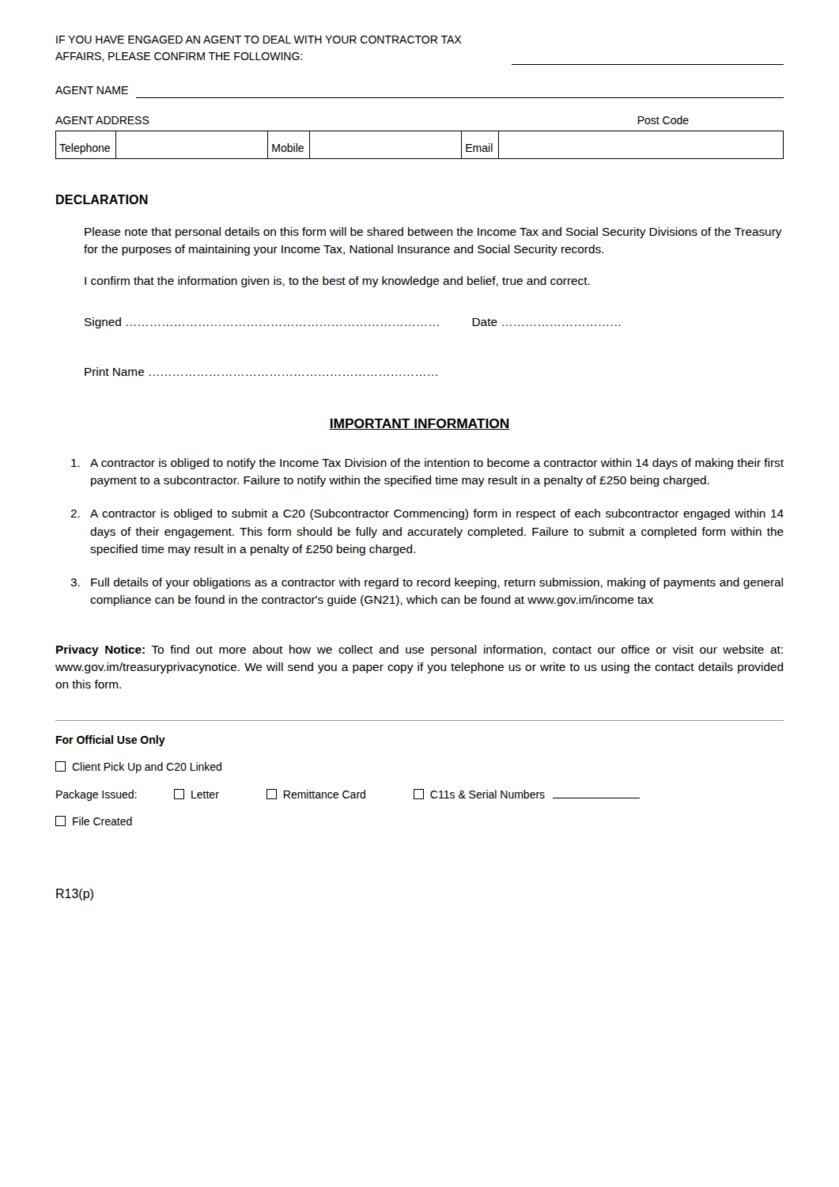IF YOU HAVE ENGAGED AN AGENT TO DEAL WITH YOUR CONTRACTOR TAX AFFAIRS, PLEASE CONFIRM THE FOLLOWING:
AGENT NAME
AGENT ADDRESS
Post Code
| Telephone | | Mobile | | Email | |
DECLARATION
Please note that personal details on this form will be shared between the Income Tax and Social Security Divisions of the Treasury for the purposes of maintaining your Income Tax, National Insurance and Social Security records.
I confirm that the information given is, to the best of my knowledge and belief, true and correct.
Signed ……………………………………………………………………Date …………………………
Print Name ………………………………………………………………
IMPORTANT INFORMATION
A contractor is obliged to notify the Income Tax Division of the intention to become a contractor within 14 days of making their first payment to a subcontractor. Failure to notify within the specified time may result in a penalty of £250 being charged.
A contractor is obliged to submit a C20 (Subcontractor Commencing) form in respect of each subcontractor engaged within 14 days of their engagement. This form should be fully and accurately completed. Failure to submit a completed form within the specified time may result in a penalty of £250 being charged.
Full details of your obligations as a contractor with regard to record keeping, return submission, making of payments and general compliance can be found in the contractor's guide (GN21), which can be found at www.gov.im/income tax
Privacy Notice: To find out more about how we collect and use personal information, contact our office or visit our website at: www.gov.im/treasuryprivacynotice. We will send you a paper copy if you telephone us or write to us using the contact details provided on this form.
For Official Use Only
Client Pick Up and C20 Linked
Package Issued:
Letter
Remittance Card
C11s & Serial Numbers
File Created
R13(p)